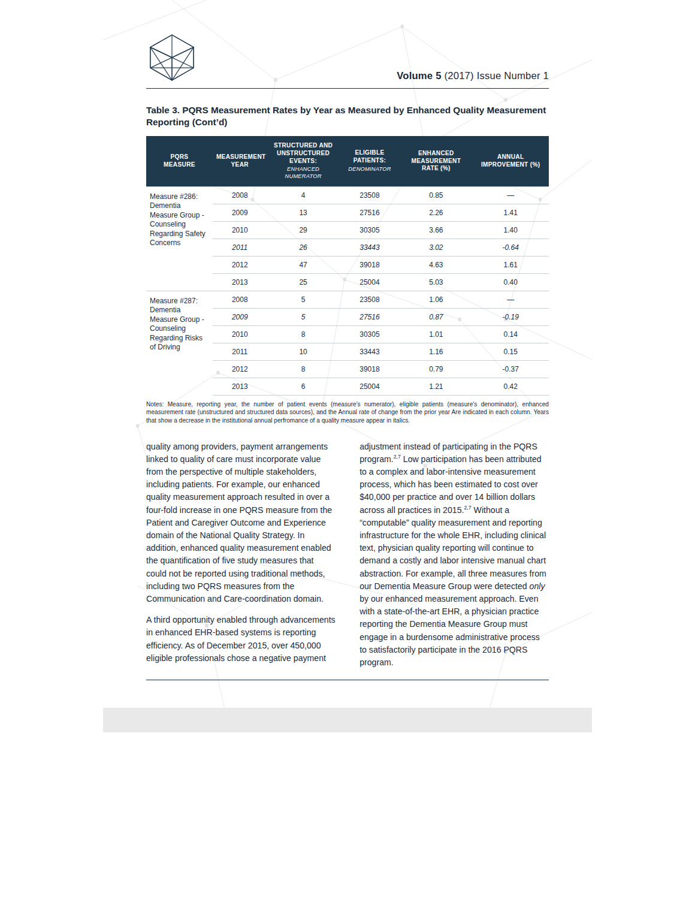Volume 5 (2017) Issue Number 1
Table 3. PQRS Measurement Rates by Year as Measured by Enhanced Quality Measurement Reporting (Cont’d)
| PQRS Measure | Measurement Year | Structured and Unstructured Events: Enhanced Numerator | Eligible Patients: Denominator | Enhanced Measurement Rate (%) | Annual Improvement (%) |
| --- | --- | --- | --- | --- | --- |
| Measure #286: Dementia Measure Group - Counseling Regarding Safety Concerns | 2008 | 4 | 23508 | 0.85 | — |
| 2009 | 13 | 27516 | 2.26 | 1.41 |
| 2010 | 29 | 30305 | 3.66 | 1.40 |
| 2011 | 26 | 33443 | 3.02 | -0.64 |
| 2012 | 47 | 39018 | 4.63 | 1.61 |
| 2013 | 25 | 25004 | 5.03 | 0.40 |
| Measure #287: Dementia Measure Group - Counseling Regarding Risks of Driving | 2008 | 5 | 23508 | 1.06 | — |
| 2009 | 5 | 27516 | 0.87 | -0.19 |
| 2010 | 8 | 30305 | 1.01 | 0.14 |
| 2011 | 10 | 33443 | 1.16 | 0.15 |
| 2012 | 8 | 39018 | 0.79 | -0.37 |
| 2013 | 6 | 25004 | 1.21 | 0.42 |
Notes: Measure, reporting year, the number of patient events (measure's numerator), eligible patients (measure's denominator), enhanced measurement rate (unstructured and structured data sources), and the Annual rate of change from the prior year Are indicated in each column. Years that show a decrease in the institutional annual perfromance of a quality measure appear in italics.
quality among providers, payment arrangements linked to quality of care must incorporate value from the perspective of multiple stakeholders, including patients. For example, our enhanced quality measurement approach resulted in over a four-fold increase in one PQRS measure from the Patient and Caregiver Outcome and Experience domain of the National Quality Strategy. In addition, enhanced quality measurement enabled the quantification of five study measures that could not be reported using traditional methods, including two PQRS measures from the Communication and Care-coordination domain.
A third opportunity enabled through advancements in enhanced EHR-based systems is reporting efficiency. As of December 2015, over 450,000 eligible professionals chose a negative payment adjustment instead of participating in the PQRS program.2,7 Low participation has been attributed to a complex and labor-intensive measurement process, which has been estimated to cost over $40,000 per practice and over 14 billion dollars across all practices in 2015.2,7 Without a “computable” quality measurement and reporting infrastructure for the whole EHR, including clinical text, physician quality reporting will continue to demand a costly and labor intensive manual chart abstraction. For example, all three measures from our Dementia Measure Group were detected only by our enhanced measurement approach. Even with a state-of-the-art EHR, a physician practice reporting the Dementia Measure Group must engage in a burdensome administrative process to satisfactorily participate in the 2016 PQRS program.